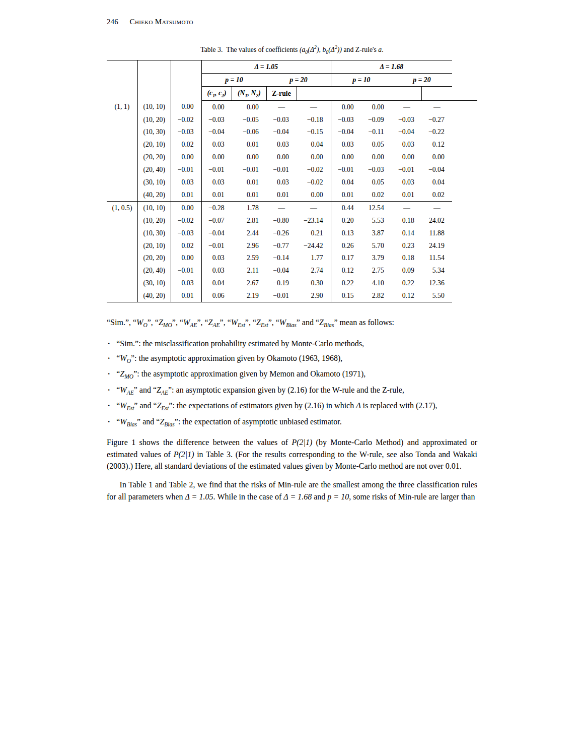246 Chieko Matsumoto
Table 3. The values of coefficients (a 0 (Δ 2 ), b 0 (Δ 2 )) and Z-rule's a .
| | | | Δ = 1.05 | Δ = 1.68 |
| --- | --- | --- | --- | --- |
| p = 10 | p = 20 | p = 10 | p = 20 |
| (c 1 , c 2 ) | (N 1 , N 2 ) | Z-rule | | | | | | | | |
| (1, 1) | (10, 10) | 0.00 | 0.00 | 0.00 | — | — | 0.00 | 0.00 | — | — |
| | (10, 20) | −0.02 | −0.03 | −0.05 | −0.03 | −0.18 | −0.03 | −0.09 | −0.03 | −0.27 |
| | (10, 30) | −0.03 | −0.04 | −0.06 | −0.04 | −0.15 | −0.04 | −0.11 | −0.04 | −0.22 |
| | (20, 10) | 0.02 | 0.03 | 0.01 | 0.03 | 0.04 | 0.03 | 0.05 | 0.03 | 0.12 |
| | (20, 20) | 0.00 | 0.00 | 0.00 | 0.00 | 0.00 | 0.00 | 0.00 | 0.00 | 0.00 |
| | (20, 40) | −0.01 | −0.01 | −0.01 | −0.01 | −0.02 | −0.01 | −0.03 | −0.01 | −0.04 |
| | (30, 10) | 0.03 | 0.03 | 0.01 | 0.03 | −0.02 | 0.04 | 0.05 | 0.03 | 0.04 |
| | (40, 20) | 0.01 | 0.01 | 0.01 | 0.01 | 0.00 | 0.01 | 0.02 | 0.01 | 0.02 |
| (1, 0.5) | (10, 10) | 0.00 | −0.28 | 1.78 | — | — | 0.44 | 12.54 | — | — |
| | (10, 20) | −0.02 | −0.07 | 2.81 | −0.80 | −23.14 | 0.20 | 5.53 | 0.18 | 24.02 |
| | (10, 30) | −0.03 | −0.04 | 2.44 | −0.26 | 0.21 | 0.13 | 3.87 | 0.14 | 11.88 |
| | (20, 10) | 0.02 | −0.01 | 2.96 | −0.77 | −24.42 | 0.26 | 5.70 | 0.23 | 24.19 |
| | (20, 20) | 0.00 | 0.03 | 2.59 | −0.14 | 1.77 | 0.17 | 3.79 | 0.18 | 11.54 |
| | (20, 40) | −0.01 | 0.03 | 2.11 | −0.04 | 2.74 | 0.12 | 2.75 | 0.09 | 5.34 |
| | (30, 10) | 0.03 | 0.04 | 2.67 | −0.19 | 0.30 | 0.22 | 4.10 | 0.22 | 12.36 |
| | (40, 20) | 0.01 | 0.06 | 2.19 | −0.01 | 2.90 | 0.15 | 2.82 | 0.12 | 5.50 |
“Sim.”, “WO”, “ZMO”, “WAE”, “ZAE”, “WEst”, “ZEst”, “WBias” and “ZBias” mean as follows:
“Sim.”: the misclassification probability estimated by Monte-Carlo methods,
“WO”: the asymptotic approximation given by Okamoto (1963, 1968),
“ZMO”: the asymptotic approximation given by Memon and Okamoto (1971),
“WAE” and “ZAE”: an asymptotic expansion given by (2.16) for the W-rule and the Z-rule,
“WEst” and “ZEst”: the expectations of estimators given by (2.16) in which Δ is replaced with (2.17),
“WBias” and “ZBias”: the expectation of asymptotic unbiased estimator.
Figure 1 shows the difference between the values of P(2|1) (by Monte-Carlo Method) and approximated or estimated values of P(2|1) in Table 3. (For the results corresponding to the W-rule, see also Tonda and Wakaki (2003).) Here, all standard deviations of the estimated values given by Monte-Carlo method are not over 0.01.
In Table 1 and Table 2, we find that the risks of Min-rule are the smallest among the three classification rules for all parameters when Δ = 1.05. While in the case of Δ = 1.68 and p = 10, some risks of Min-rule are larger than